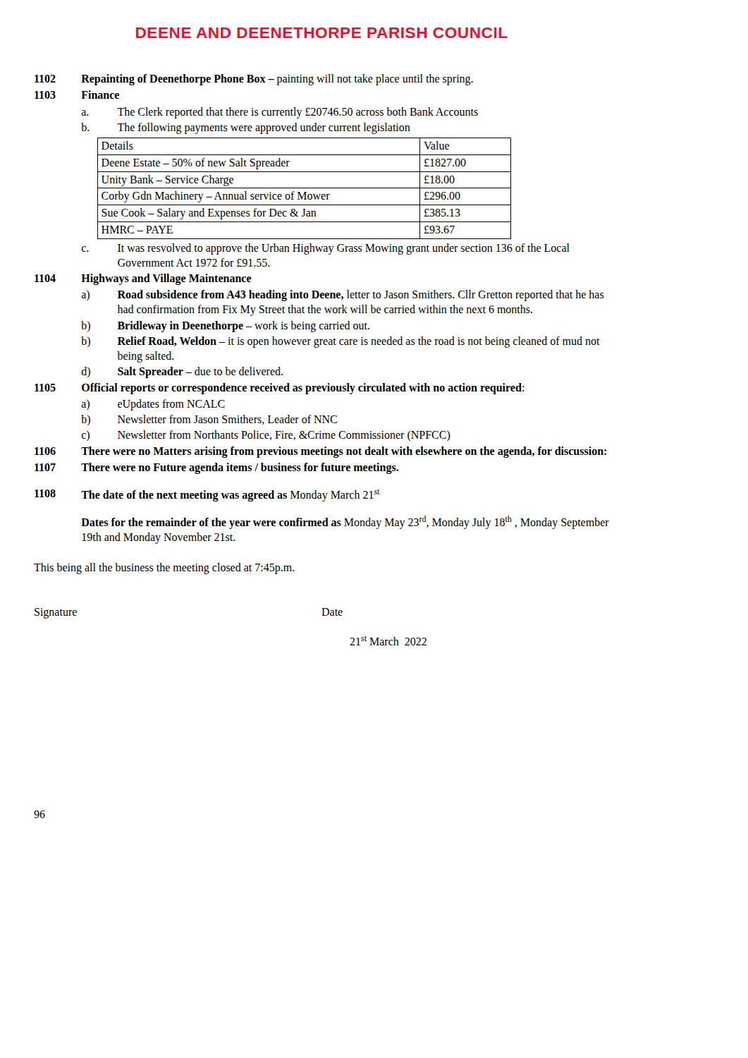DEENE AND DEENETHORPE PARISH COUNCIL
1102
Repainting of Deenethorpe Phone Box – painting will not take place until the spring.
1103
Finance
a.
The Clerk reported that there is currently £20746.50 across both Bank Accounts
b.
The following payments were approved under current legislation
| Details | Value |
| Deene Estate – 50% of new Salt Spreader | £1827.00 |
| Unity Bank – Service Charge | £18.00 |
| Corby Gdn Machinery – Annual service of Mower | £296.00 |
| Sue Cook – Salary and Expenses for Dec & Jan | £385.13 |
| HMRC – PAYE | £93.67 |
c.
It was resvolved to approve the Urban Highway Grass Mowing grant under section 136 of the Local Government Act 1972 for £91.55.
1104
Highways and Village Maintenance
a)
Road subsidence from A43 heading into Deene, letter to Jason Smithers. Cllr Gretton reported that he has had confirmation from Fix My Street that the work will be carried within the next 6 months.
b)
Bridleway in Deenethorpe – work is being carried out.
b)
Relief Road, Weldon – it is open however great care is needed as the road is not being cleaned of mud not being salted.
d)
Salt Spreader – due to be delivered.
1105
Official reports or correspondence received as previously circulated with no action required:
a)
eUpdates from NCALC
b)
Newsletter from Jason Smithers, Leader of NNC
c)
Newsletter from Northants Police, Fire, &Crime Commissioner (NPFCC)
1106
There were no Matters arising from previous meetings not dealt with elsewhere on the agenda, for discussion:
1107
There were no Future agenda items / business for future meetings.
1108
The date of the next meeting was agreed as Monday March 21st
Dates for the remainder of the year were confirmed as Monday May 23rd, Monday July 18th , Monday September 19th and Monday November 21st.
This being all the business the meeting closed at 7:45p.m.
Signature
Date
21st March 2022
96